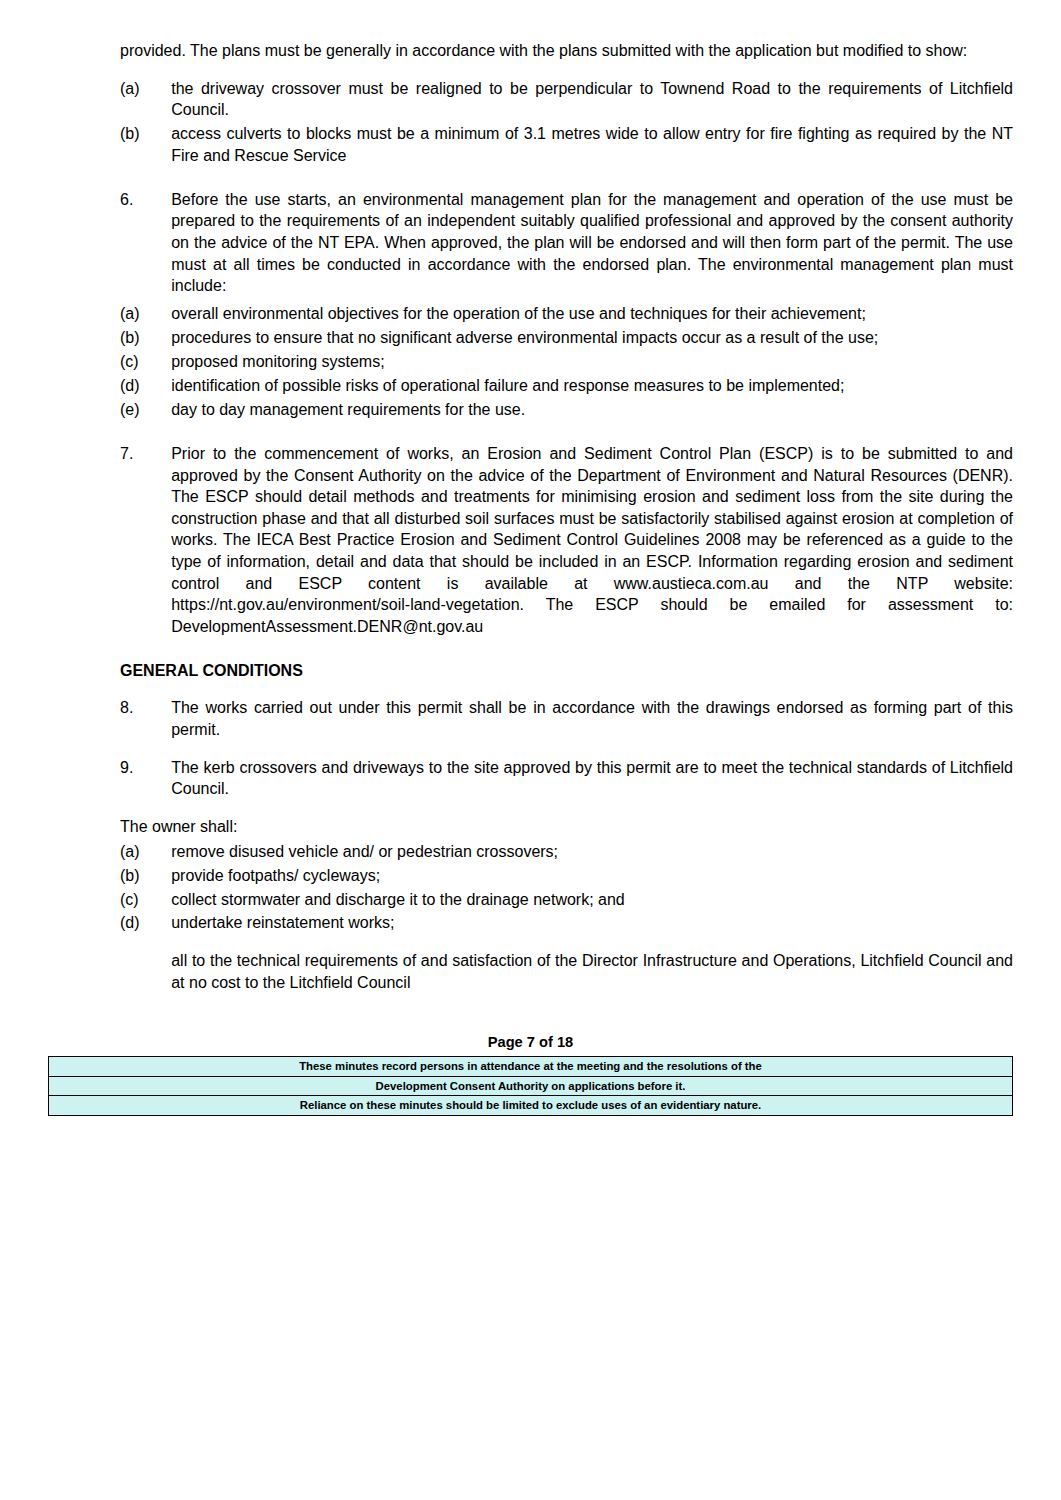provided. The plans must be generally in accordance with the plans submitted with the application but modified to show:
(a)
the driveway crossover must be realigned to be perpendicular to Townend Road to the requirements of Litchfield Council.
(b)
access culverts to blocks must be a minimum of 3.1 metres wide to allow entry for fire fighting as required by the NT Fire and Rescue Service
6.
Before the use starts, an environmental management plan for the management and operation of the use must be prepared to the requirements of an independent suitably qualified professional and approved by the consent authority on the advice of the NT EPA. When approved, the plan will be endorsed and will then form part of the permit. The use must at all times be conducted in accordance with the endorsed plan. The environmental management plan must include:
(a)
overall environmental objectives for the operation of the use and techniques for their achievement;
(b)
procedures to ensure that no significant adverse environmental impacts occur as a result of the use;
(c)
proposed monitoring systems;
(d)
identification of possible risks of operational failure and response measures to be implemented;
(e)
day to day management requirements for the use.
7.
Prior to the commencement of works, an Erosion and Sediment Control Plan (ESCP) is to be submitted to and approved by the Consent Authority on the advice of the Department of Environment and Natural Resources (DENR). The ESCP should detail methods and treatments for minimising erosion and sediment loss from the site during the construction phase and that all disturbed soil surfaces must be satisfactorily stabilised against erosion at completion of works. The IECA Best Practice Erosion and Sediment Control Guidelines 2008 may be referenced as a guide to the type of information, detail and data that should be included in an ESCP. Information regarding erosion and sediment control and ESCP content is available at www.austieca.com.au and the NTP website: https://nt.gov.au/environment/soil-land-vegetation. The ESCP should be emailed for assessment to: DevelopmentAssessment.DENR@nt.gov.au
GENERAL CONDITIONS
8.
The works carried out under this permit shall be in accordance with the drawings endorsed as forming part of this permit.
9.
The kerb crossovers and driveways to the site approved by this permit are to meet the technical standards of Litchfield Council.
The owner shall:
(a)
remove disused vehicle and/ or pedestrian crossovers;
(b)
provide footpaths/ cycleways;
(c)
collect stormwater and discharge it to the drainage network; and
(d)
undertake reinstatement works;
all to the technical requirements of and satisfaction of the Director Infrastructure and Operations, Litchfield Council and at no cost to the Litchfield Council
Page 7 of 18
| These minutes record persons in attendance at the meeting and the resolutions of the |
| Development Consent Authority on applications before it. |
| Reliance on these minutes should be limited to exclude uses of an evidentiary nature. |